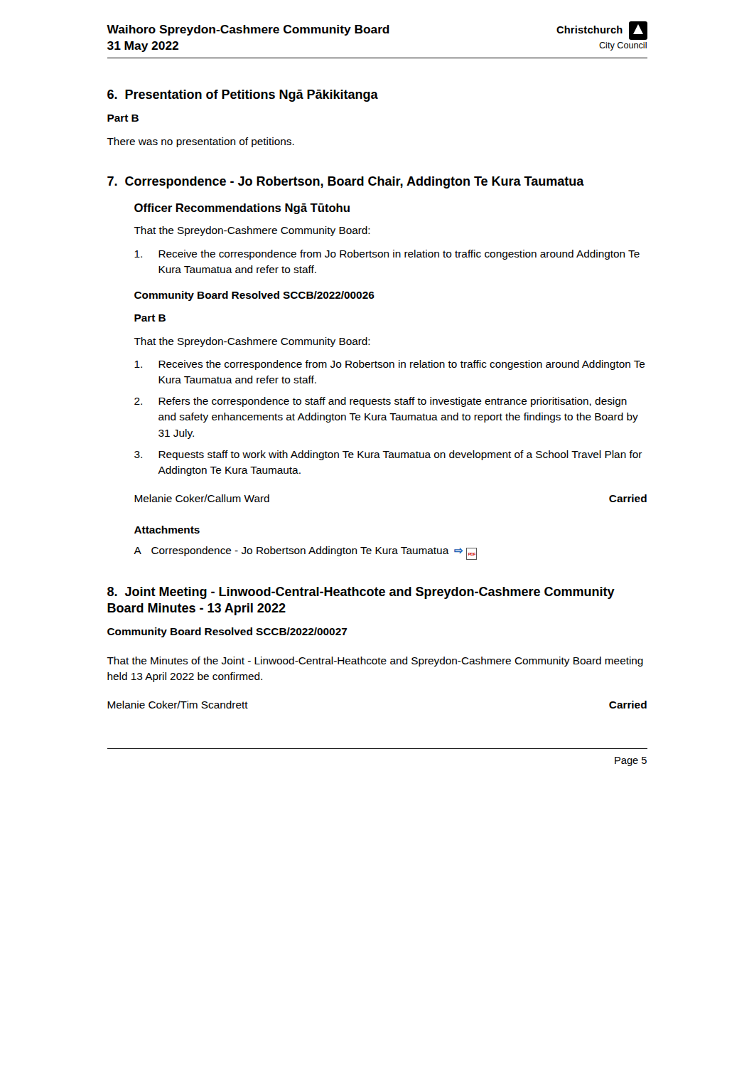Waihoro Spreydon-Cashmere Community Board
31 May 2022
Christchurch
City Council
6. Presentation of Petitions Ngā Pākikitanga
Part B
There was no presentation of petitions.
7. Correspondence - Jo Robertson, Board Chair, Addington Te Kura Taumatua
Officer Recommendations Ngā Tūtohu
That the Spreydon-Cashmere Community Board:
1.
Receive the correspondence from Jo Robertson in relation to traffic congestion around Addington Te Kura Taumatua and refer to staff.
Community Board Resolved SCCB/2022/00026
Part B
That the Spreydon-Cashmere Community Board:
1.
Receives the correspondence from Jo Robertson in relation to traffic congestion around Addington Te Kura Taumatua and refer to staff.
2.
Refers the correspondence to staff and requests staff to investigate entrance prioritisation, design and safety enhancements at Addington Te Kura Taumatua and to report the findings to the Board by 31 July.
3.
Requests staff to work with Addington Te Kura Taumatua on development of a School Travel Plan for Addington Te Kura Taumauta.
Melanie Coker/Callum Ward
Carried
Attachments
A
Correspondence - Jo Robertson Addington Te Kura Taumatua ⇨
8. Joint Meeting - Linwood-Central-Heathcote and Spreydon-Cashmere Community Board Minutes - 13 April 2022
Community Board Resolved SCCB/2022/00027
That the Minutes of the Joint - Linwood-Central-Heathcote and Spreydon-Cashmere Community Board meeting held 13 April 2022 be confirmed.
Melanie Coker/Tim Scandrett
Carried
Page 5